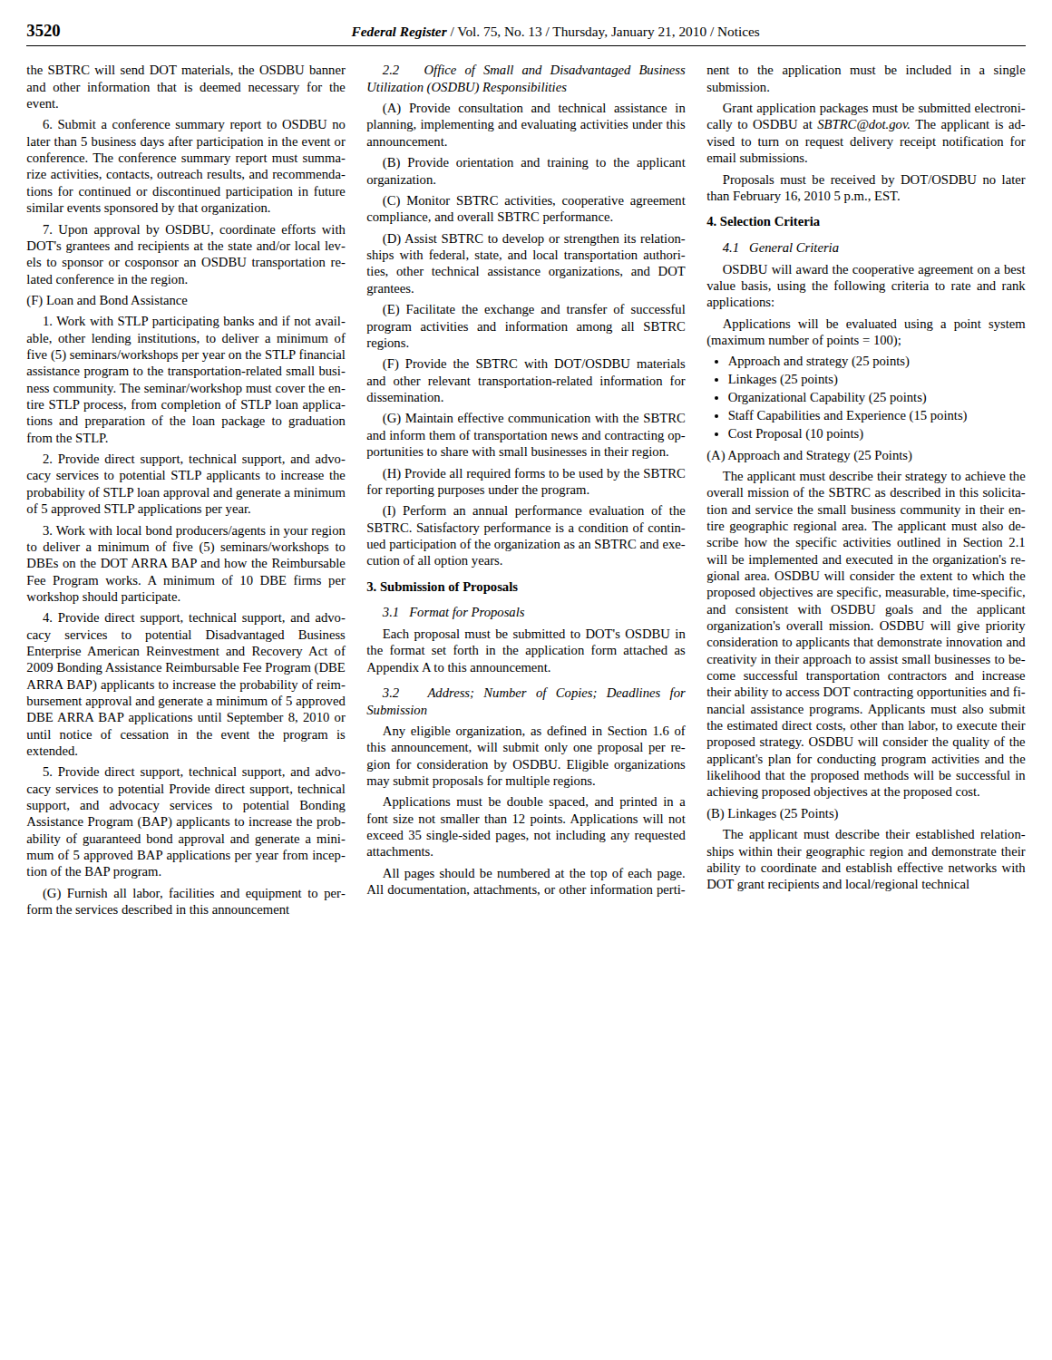3520
Federal Register / Vol. 75, No. 13 / Thursday, January 21, 2010 / Notices
the SBTRC will send DOT materials, the OSDBU banner and other information that is deemed necessary for the event.
6. Submit a conference summary report to OSDBU no later than 5 business days after participation in the event or conference. The conference summary report must summarize activities, contacts, outreach results, and recommendations for continued or discontinued participation in future similar events sponsored by that organization.
7. Upon approval by OSDBU, coordinate efforts with DOT's grantees and recipients at the state and/or local levels to sponsor or cosponsor an OSDBU transportation related conference in the region.
(F) Loan and Bond Assistance
1. Work with STLP participating banks and if not available, other lending institutions, to deliver a minimum of five (5) seminars/workshops per year on the STLP financial assistance program to the transportation-related small business community. The seminar/workshop must cover the entire STLP process, from completion of STLP loan applications and preparation of the loan package to graduation from the STLP.
2. Provide direct support, technical support, and advocacy services to potential STLP applicants to increase the probability of STLP loan approval and generate a minimum of 5 approved STLP applications per year.
3. Work with local bond producers/agents in your region to deliver a minimum of five (5) seminars/workshops to DBEs on the DOT ARRA BAP and how the Reimbursable Fee Program works. A minimum of 10 DBE firms per workshop should participate.
4. Provide direct support, technical support, and advocacy services to potential Disadvantaged Business Enterprise American Reinvestment and Recovery Act of 2009 Bonding Assistance Reimbursable Fee Program (DBE ARRA BAP) applicants to increase the probability of reimbursement approval and generate a minimum of 5 approved DBE ARRA BAP applications until September 8, 2010 or until notice of cessation in the event the program is extended.
5. Provide direct support, technical support, and advocacy services to potential Provide direct support, technical support, and advocacy services to potential Bonding Assistance Program (BAP) applicants to increase the probability of guaranteed bond approval and generate a minimum of 5 approved BAP applications per year from inception of the BAP program.
(G) Furnish all labor, facilities and equipment to perform the services described in this announcement
2.2 Office of Small and Disadvantaged Business Utilization (OSDBU) Responsibilities
(A) Provide consultation and technical assistance in planning, implementing and evaluating activities under this announcement.
(B) Provide orientation and training to the applicant organization.
(C) Monitor SBTRC activities, cooperative agreement compliance, and overall SBTRC performance.
(D) Assist SBTRC to develop or strengthen its relationships with federal, state, and local transportation authorities, other technical assistance organizations, and DOT grantees.
(E) Facilitate the exchange and transfer of successful program activities and information among all SBTRC regions.
(F) Provide the SBTRC with DOT/OSDBU materials and other relevant transportation-related information for dissemination.
(G) Maintain effective communication with the SBTRC and inform them of transportation news and contracting opportunities to share with small businesses in their region.
(H) Provide all required forms to be used by the SBTRC for reporting purposes under the program.
(I) Perform an annual performance evaluation of the SBTRC. Satisfactory performance is a condition of continued participation of the organization as an SBTRC and execution of all option years.
3. Submission of Proposals
3.1 Format for Proposals
Each proposal must be submitted to DOT's OSDBU in the format set forth in the application form attached as Appendix A to this announcement.
3.2 Address; Number of Copies; Deadlines for Submission
Any eligible organization, as defined in Section 1.6 of this announcement, will submit only one proposal per region for consideration by OSDBU. Eligible organizations may submit proposals for multiple regions.
Applications must be double spaced, and printed in a font size not smaller than 12 points. Applications will not exceed 35 single-sided pages, not including any requested attachments.
All pages should be numbered at the top of each page. All documentation, attachments, or other information pertinent to the application must be included in a single submission.
Grant application packages must be submitted electronically to OSDBU at SBTRC@dot.gov. The applicant is advised to turn on request delivery receipt notification for email submissions.
Proposals must be received by DOT/OSDBU no later than February 16, 2010 5 p.m., EST.
4. Selection Criteria
4.1 General Criteria
OSDBU will award the cooperative agreement on a best value basis, using the following criteria to rate and rank applications:
Applications will be evaluated using a point system (maximum number of points = 100);
Approach and strategy (25 points)
Linkages (25 points)
Organizational Capability (25 points)
Staff Capabilities and Experience (15 points)
Cost Proposal (10 points)
(A) Approach and Strategy (25 Points)
The applicant must describe their strategy to achieve the overall mission of the SBTRC as described in this solicitation and service the small business community in their entire geographic regional area. The applicant must also describe how the specific activities outlined in Section 2.1 will be implemented and executed in the organization's regional area. OSDBU will consider the extent to which the proposed objectives are specific, measurable, time-specific, and consistent with OSDBU goals and the applicant organization's overall mission. OSDBU will give priority consideration to applicants that demonstrate innovation and creativity in their approach to assist small businesses to become successful transportation contractors and increase their ability to access DOT contracting opportunities and financial assistance programs. Applicants must also submit the estimated direct costs, other than labor, to execute their proposed strategy. OSDBU will consider the quality of the applicant's plan for conducting program activities and the likelihood that the proposed methods will be successful in achieving proposed objectives at the proposed cost.
(B) Linkages (25 Points)
The applicant must describe their established relationships within their geographic region and demonstrate their ability to coordinate and establish effective networks with DOT grant recipients and local/regional technical